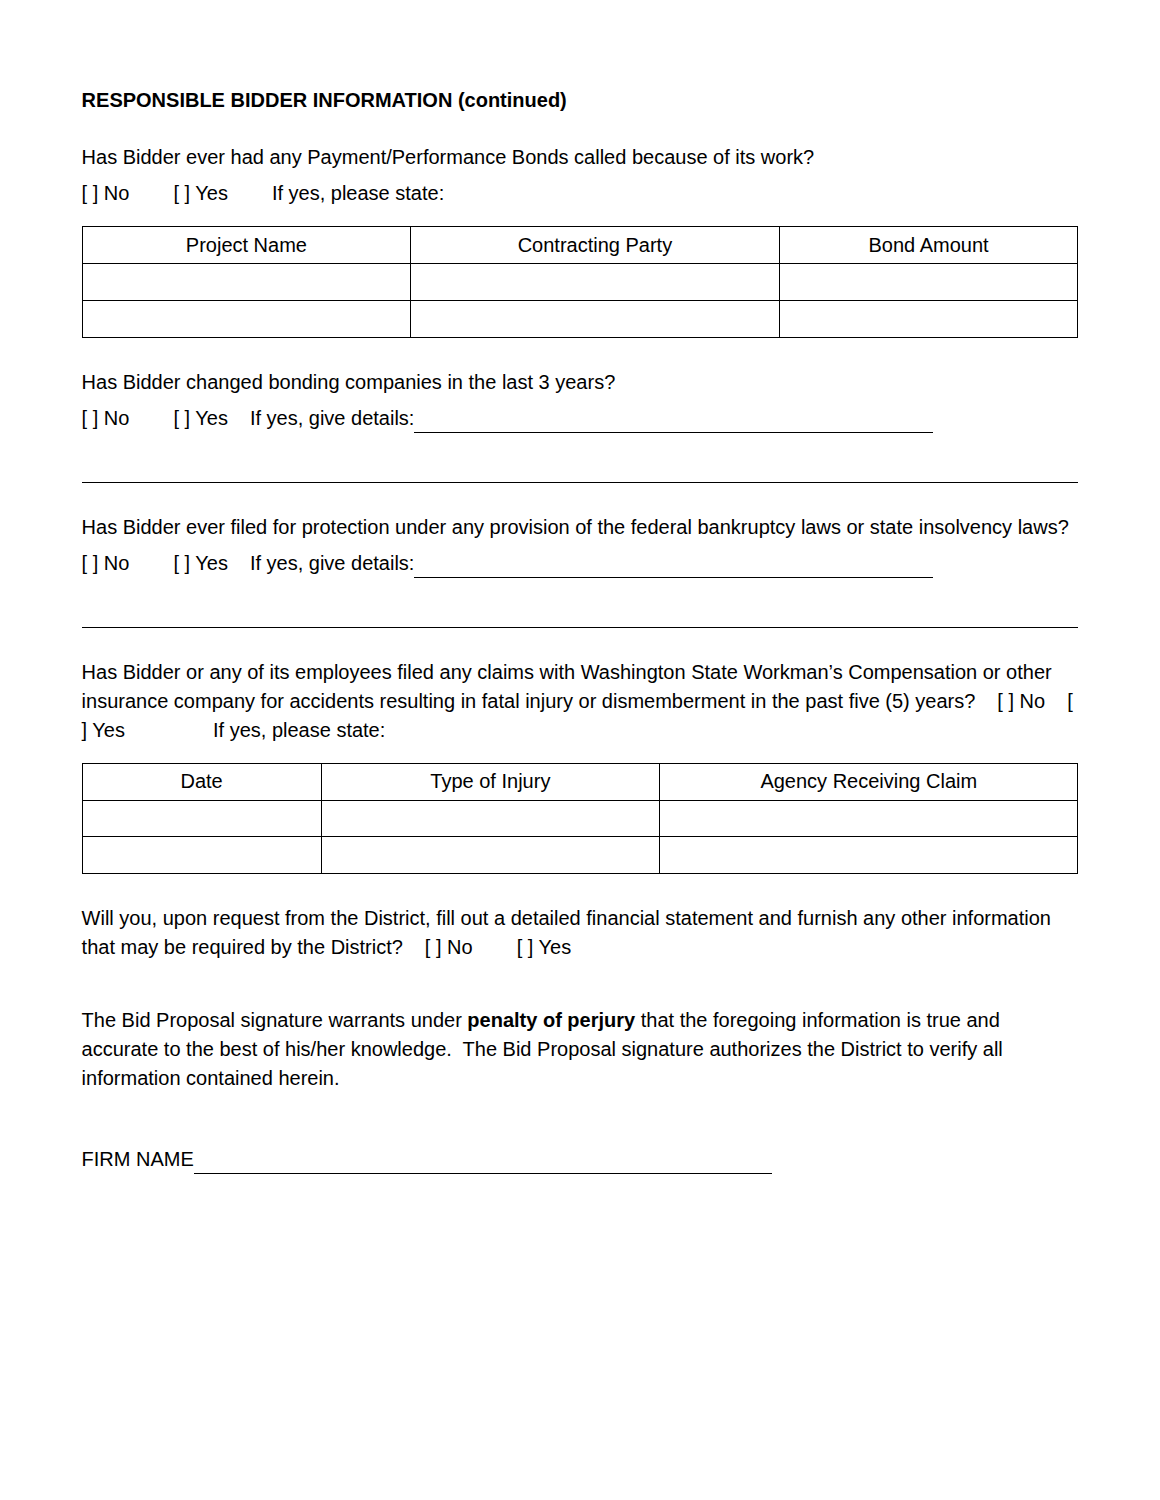RESPONSIBLE BIDDER INFORMATION (continued)
Has Bidder ever had any Payment/Performance Bonds called because of its work?
[ ] No [ ] Yes If yes, please state:
| Project Name | Contracting Party | Bond Amount |
| --- | --- | --- |
Has Bidder changed bonding companies in the last 3 years?
[ ] No [ ] Yes If yes, give details:
Has Bidder ever filed for protection under any provision of the federal bankruptcy laws or state insolvency laws?
[ ] No [ ] Yes If yes, give details:
Has Bidder or any of its employees filed any claims with Washington State Workman’s Compensation or other insurance company for accidents resulting in fatal injury or dismemberment in the past five (5) years? [ ] No [ ] Yes If yes, please state:
| Date | Type of Injury | Agency Receiving Claim |
| --- | --- | --- |
Will you, upon request from the District, fill out a detailed financial statement and furnish any other information that may be required by the District? [ ] No [ ] Yes
The Bid Proposal signature warrants under penalty of perjury that the foregoing information is true and accurate to the best of his/her knowledge. The Bid Proposal signature authorizes the District to verify all information contained herein.
FIRM NAME